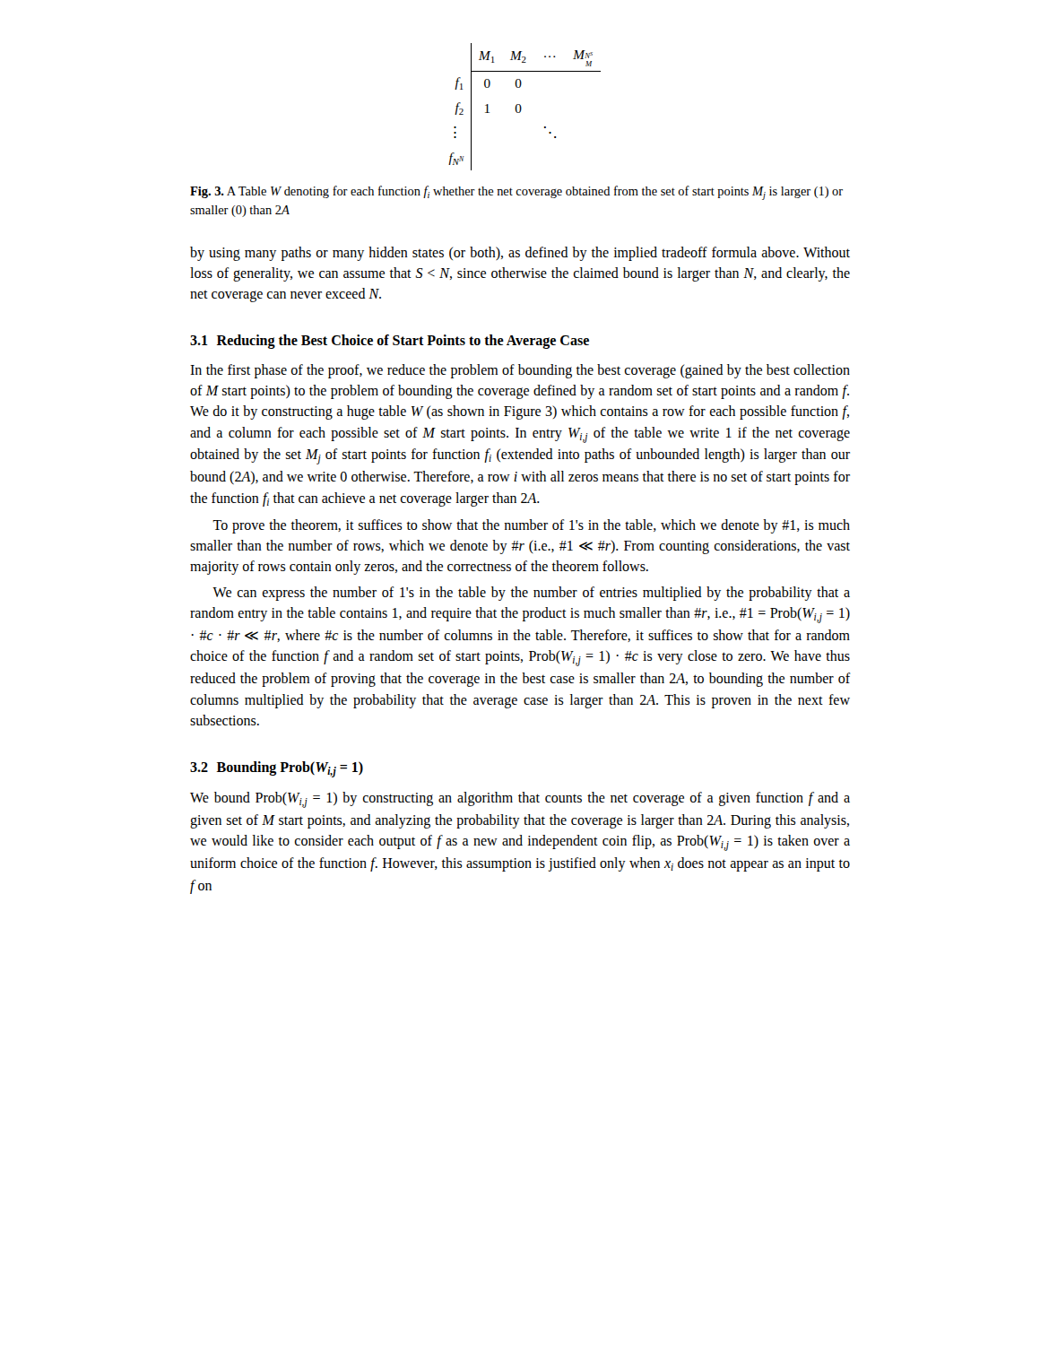| | M 1 | M 2 | ··· | M N S M |
| f 1 | 0 | 0 | | |
| f 2 | 1 | 0 | | |
| ⋮ | | | ⋱ | |
| f N N | | | | |
Fig. 3. A Table W denoting for each function fi whether the net coverage obtained from the set of start points Mj is larger (1) or smaller (0) than 2A
by using many paths or many hidden states (or both), as defined by the implied tradeoff formula above. Without loss of generality, we can assume that S < N, since otherwise the claimed bound is larger than N, and clearly, the net coverage can never exceed N.
3.1 Reducing the Best Choice of Start Points to the Average Case
In the first phase of the proof, we reduce the problem of bounding the best coverage (gained by the best collection of M start points) to the problem of bounding the coverage defined by a random set of start points and a random f. We do it by constructing a huge table W (as shown in Figure 3) which contains a row for each possible function f, and a column for each possible set of M start points. In entry Wi,j of the table we write 1 if the net coverage obtained by the set Mj of start points for function fi (extended into paths of unbounded length) is larger than our bound (2A), and we write 0 otherwise. Therefore, a row i with all zeros means that there is no set of start points for the function fi that can achieve a net coverage larger than 2A.
To prove the theorem, it suffices to show that the number of 1's in the table, which we denote by #1, is much smaller than the number of rows, which we denote by #r (i.e., #1 ≪ #r). From counting considerations, the vast majority of rows contain only zeros, and the correctness of the theorem follows.
We can express the number of 1's in the table by the number of entries multiplied by the probability that a random entry in the table contains 1, and require that the product is much smaller than #r, i.e., #1 = Prob(Wi,j = 1) · #c · #r ≪ #r, where #c is the number of columns in the table. Therefore, it suffices to show that for a random choice of the function f and a random set of start points, Prob(Wi,j = 1) · #c is very close to zero. We have thus reduced the problem of proving that the coverage in the best case is smaller than 2A, to bounding the number of columns multiplied by the probability that the average case is larger than 2A. This is proven in the next few subsections.
3.2 Bounding Prob(Wi,j = 1)
We bound Prob(Wi,j = 1) by constructing an algorithm that counts the net coverage of a given function f and a given set of M start points, and analyzing the probability that the coverage is larger than 2A. During this analysis, we would like to consider each output of f as a new and independent coin flip, as Prob(Wi,j = 1) is taken over a uniform choice of the function f. However, this assumption is justified only when xi does not appear as an input to f on